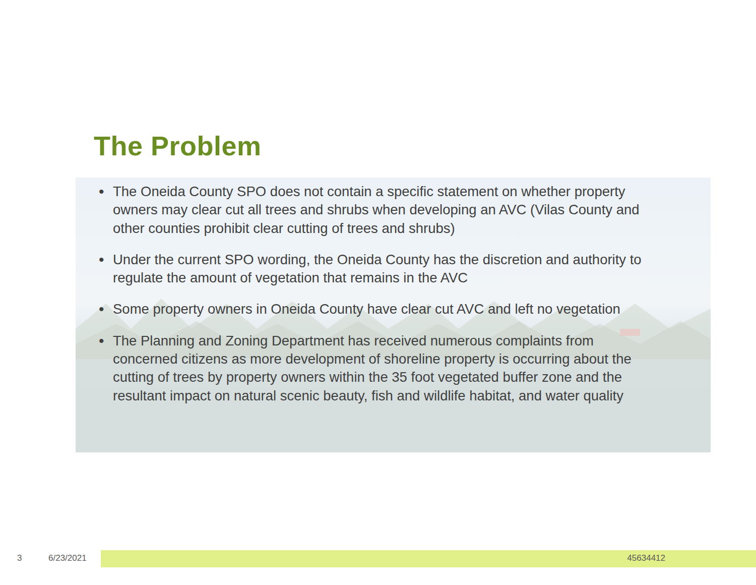The Problem
The Oneida County SPO does not contain a specific statement on whether property owners may clear cut all trees and shrubs when developing an AVC (Vilas County and other counties prohibit clear cutting of trees and shrubs)
Under the current SPO wording, the Oneida County has the discretion and authority to regulate the amount of vegetation that remains in the AVC
Some property owners in Oneida County have clear cut AVC and left no vegetation
The Planning and Zoning Department has received numerous complaints from concerned citizens as more development of shoreline property is occurring about the cutting of trees by property owners within the 35 foot vegetated buffer zone and the resultant impact on natural scenic beauty, fish and wildlife habitat, and water quality
3 6/23/2021 45634412